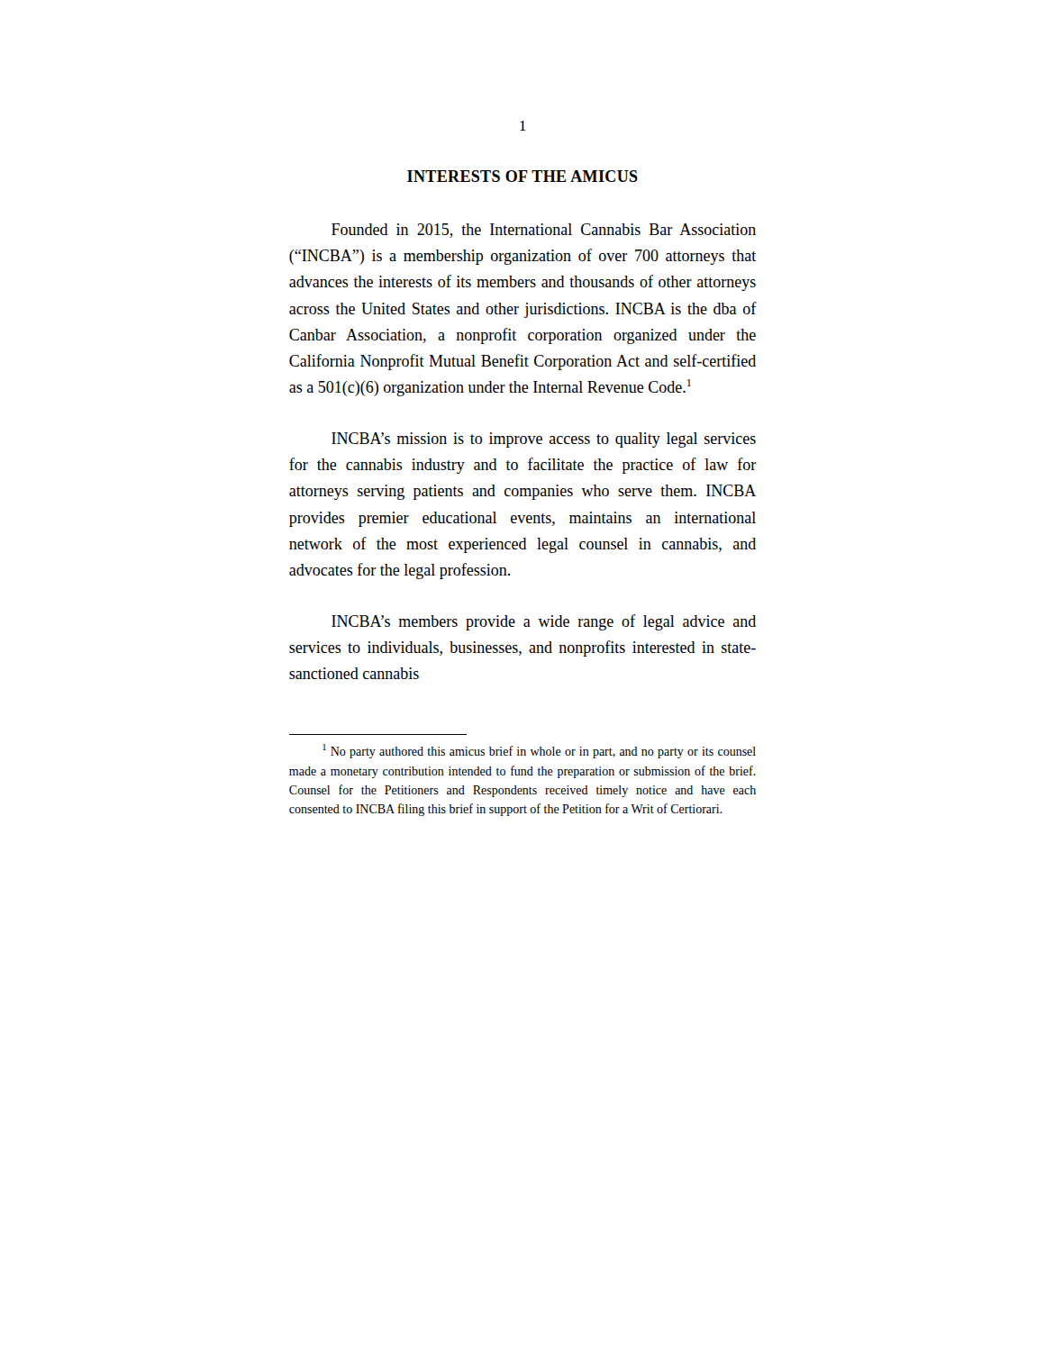1
INTERESTS OF THE AMICUS
Founded in 2015, the International Cannabis Bar Association (“INCBA”) is a membership organization of over 700 attorneys that advances the interests of its members and thousands of other attorneys across the United States and other jurisdictions. INCBA is the dba of Canbar Association, a nonprofit corporation organized under the California Nonprofit Mutual Benefit Corporation Act and self-certified as a 501(c)(6) organization under the Internal Revenue Code.1
INCBA’s mission is to improve access to quality legal services for the cannabis industry and to facilitate the practice of law for attorneys serving patients and companies who serve them. INCBA provides premier educational events, maintains an international network of the most experienced legal counsel in cannabis, and advocates for the legal profession.
INCBA’s members provide a wide range of legal advice and services to individuals, businesses, and nonprofits interested in state-sanctioned cannabis
1 No party authored this amicus brief in whole or in part, and no party or its counsel made a monetary contribution intended to fund the preparation or submission of the brief. Counsel for the Petitioners and Respondents received timely notice and have each consented to INCBA filing this brief in support of the Petition for a Writ of Certiorari.